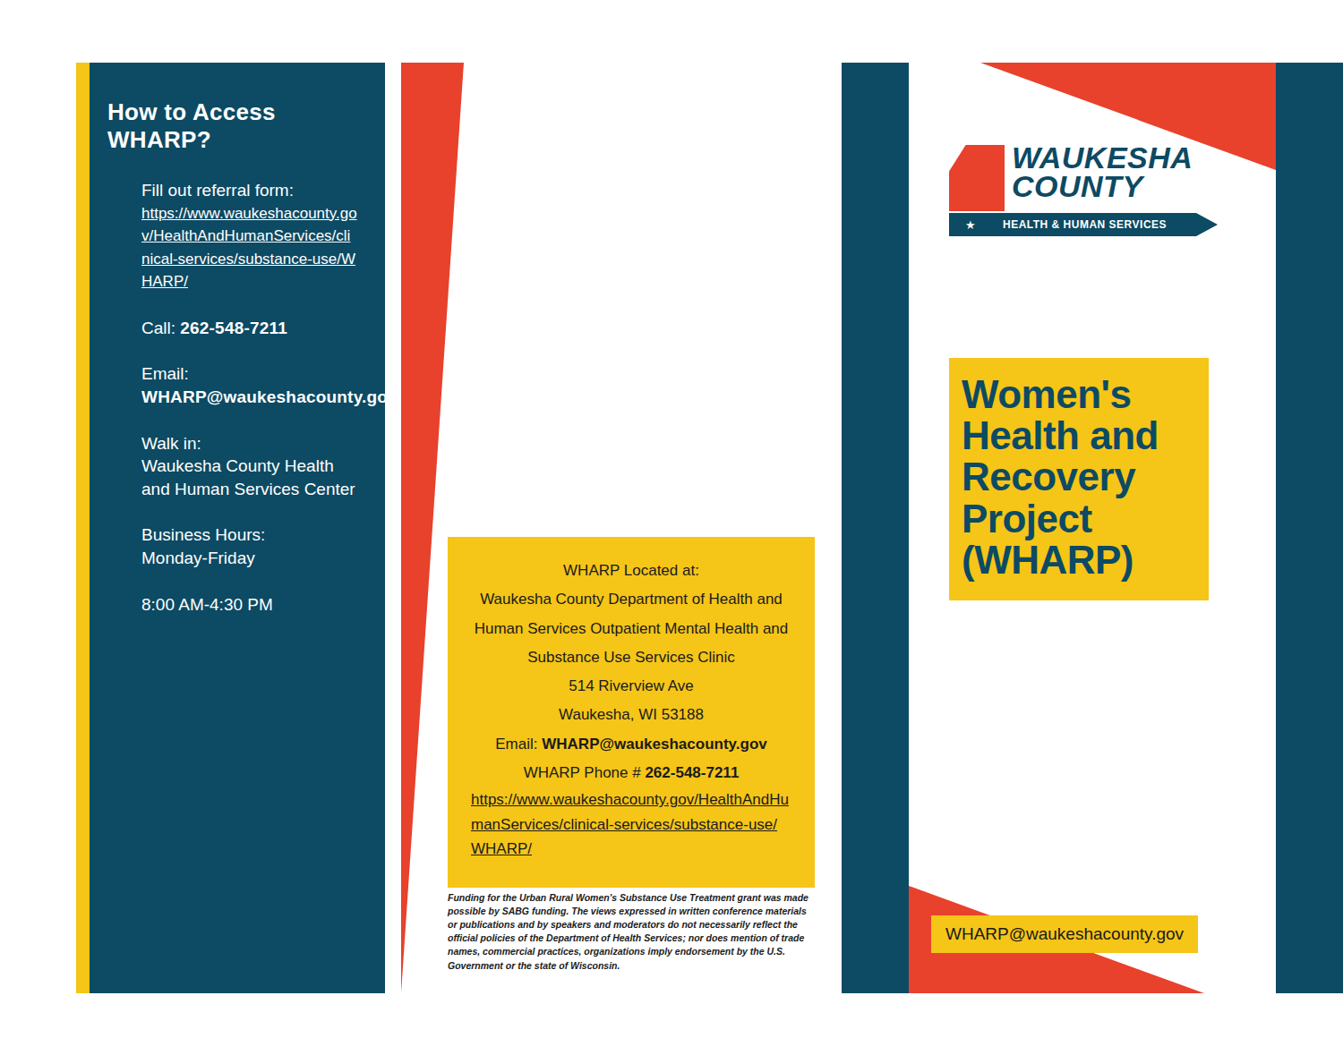How to Access WHARP?
Fill out referral form:
https://www.waukeshacounty.gov/HealthAndHumanServices/clinical-services/substance-use/WHARP/
Call: 262-548-7211
Email:
WHARP@waukeshacounty.gov
Walk in:
Waukesha County Health and Human Services Center
Business Hours:
Monday-Friday
8:00 AM-4:30 PM
WHARP Located at: Waukesha County Department of Health and Human Services Outpatient Mental Health and Substance Use Services Clinic 514 Riverview Ave Waukesha, WI 53188 Email: WHARP@waukeshacounty.gov WHARP Phone # 262-548-7211 https://www.waukeshacounty.gov/HealthAndHumanServices/clinical-services/substance-use/WHARP/
Funding for the Urban Rural Women's Substance Use Treatment grant was made possible by SABG funding. The views expressed in written conference materials or publications and by speakers and moderators do not necessarily reflect the official policies of the Department of Health Services; nor does mention of trade names, commercial practices, organizations imply endorsement by the U.S. Government or the state of Wisconsin.
WAUKESHA
COUNTY
HEALTH & HUMAN SERVICES
★
Women's Health and Recovery Project (WHARP)
WHARP@waukeshacounty.gov